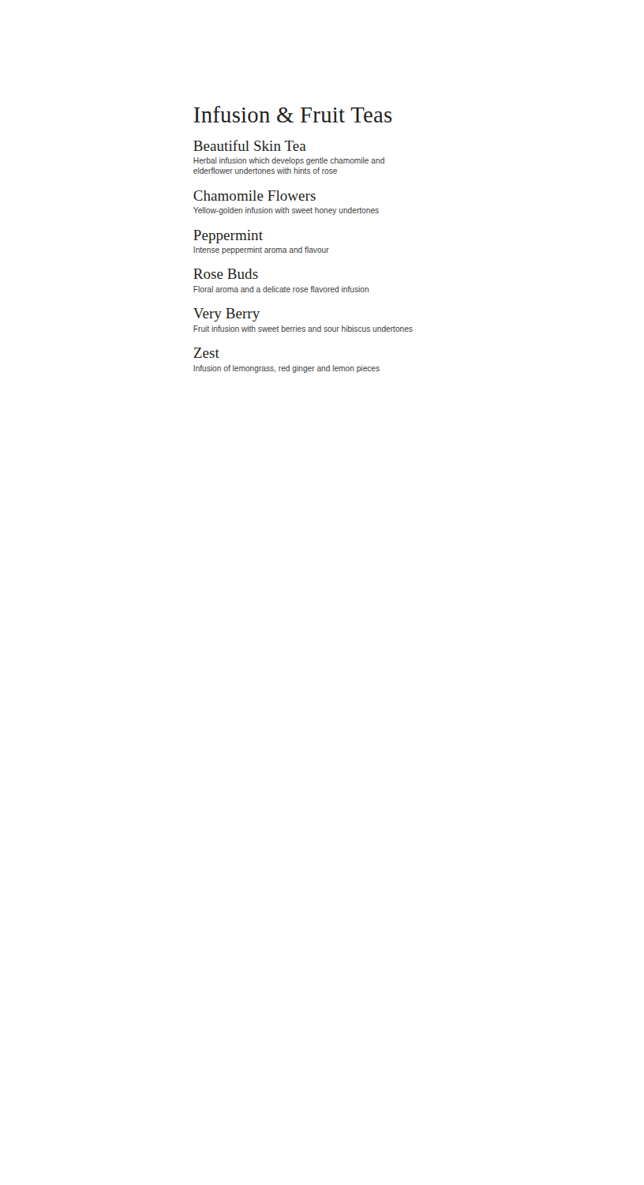Infusion & Fruit Teas
Beautiful Skin Tea
Herbal infusion which develops gentle chamomile and
elderflower undertones with hints of rose
Chamomile Flowers
Yellow-golden infusion with sweet honey undertones
Peppermint
Intense peppermint aroma and flavour
Rose Buds
Floral aroma and a delicate rose flavored infusion
Very Berry
Fruit infusion with sweet berries and sour hibiscus undertones
Zest
Infusion of lemongrass, red ginger and lemon pieces